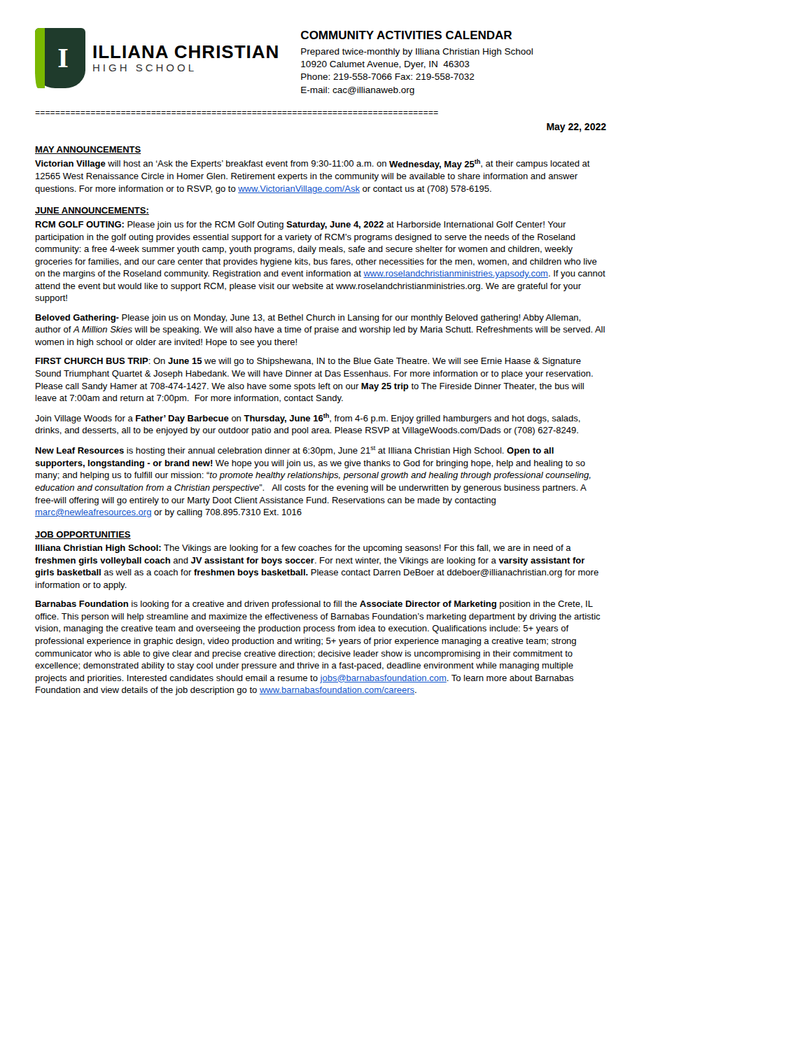I
ILLIANA CHRISTIAN
HIGH SCHOOL
COMMUNITY ACTIVITIES CALENDAR
Prepared twice-monthly by Illiana Christian High School
10920 Calumet Avenue, Dyer, IN 46303
Phone: 219-558-7066 Fax: 219-558-7032
E-mail: cac@illianaweb.org
================================================================================
May 22, 2022
MAY ANNOUNCEMENTS
Victorian Village will host an ‘Ask the Experts’ breakfast event from 9:30-11:00 a.m. on Wednesday, May 25th, at their campus located at 12565 West Renaissance Circle in Homer Glen. Retirement experts in the community will be available to share information and answer questions. For more information or to RSVP, go to www.VictorianVillage.com/Ask or contact us at (708) 578-6195.
JUNE ANNOUNCEMENTS:
RCM GOLF OUTING: Please join us for the RCM Golf Outing Saturday, June 4, 2022 at Harborside International Golf Center! Your participation in the golf outing provides essential support for a variety of RCM's programs designed to serve the needs of the Roseland community: a free 4-week summer youth camp, youth programs, daily meals, safe and secure shelter for women and children, weekly groceries for families, and our care center that provides hygiene kits, bus fares, other necessities for the men, women, and children who live on the margins of the Roseland community. Registration and event information at www.roselandchristianministries.yapsody.com. If you cannot attend the event but would like to support RCM, please visit our website at www.roselandchristianministries.org. We are grateful for your support!
Beloved Gathering- Please join us on Monday, June 13, at Bethel Church in Lansing for our monthly Beloved gathering! Abby Alleman, author of A Million Skies will be speaking. We will also have a time of praise and worship led by Maria Schutt. Refreshments will be served. All women in high school or older are invited! Hope to see you there!
FIRST CHURCH BUS TRIP: On June 15 we will go to Shipshewana, IN to the Blue Gate Theatre. We will see Ernie Haase & Signature Sound Triumphant Quartet & Joseph Habedank. We will have Dinner at Das Essenhaus. For more information or to place your reservation. Please call Sandy Hamer at 708-474-1427. We also have some spots left on our May 25 trip to The Fireside Dinner Theater, the bus will leave at 7:00am and return at 7:00pm. For more information, contact Sandy.
Join Village Woods for a Father’ Day Barbecue on Thursday, June 16th, from 4-6 p.m. Enjoy grilled hamburgers and hot dogs, salads, drinks, and desserts, all to be enjoyed by our outdoor patio and pool area. Please RSVP at VillageWoods.com/Dads or (708) 627-8249.
New Leaf Resources is hosting their annual celebration dinner at 6:30pm, June 21st at Illiana Christian High School. Open to all supporters, longstanding - or brand new! We hope you will join us, as we give thanks to God for bringing hope, help and healing to so many; and helping us to fulfill our mission: “to promote healthy relationships, personal growth and healing through professional counseling, education and consultation from a Christian perspective”. All costs for the evening will be underwritten by generous business partners. A free-will offering will go entirely to our Marty Doot Client Assistance Fund. Reservations can be made by contacting marc@newleafresources.org or by calling 708.895.7310 Ext. 1016
JOB OPPORTUNITIES
Illiana Christian High School: The Vikings are looking for a few coaches for the upcoming seasons! For this fall, we are in need of a freshmen girls volleyball coach and JV assistant for boys soccer. For next winter, the Vikings are looking for a varsity assistant for girls basketball as well as a coach for freshmen boys basketball. Please contact Darren DeBoer at ddeboer@illianachristian.org for more information or to apply.
Barnabas Foundation is looking for a creative and driven professional to fill the Associate Director of Marketing position in the Crete, IL office. This person will help streamline and maximize the effectiveness of Barnabas Foundation’s marketing department by driving the artistic vision, managing the creative team and overseeing the production process from idea to execution. Qualifications include: 5+ years of professional experience in graphic design, video production and writing; 5+ years of prior experience managing a creative team; strong communicator who is able to give clear and precise creative direction; decisive leader show is uncompromising in their commitment to excellence; demonstrated ability to stay cool under pressure and thrive in a fast-paced, deadline environment while managing multiple projects and priorities. Interested candidates should email a resume to jobs@barnabasfoundation.com. To learn more about Barnabas Foundation and view details of the job description go to www.barnabasfoundation.com/careers.